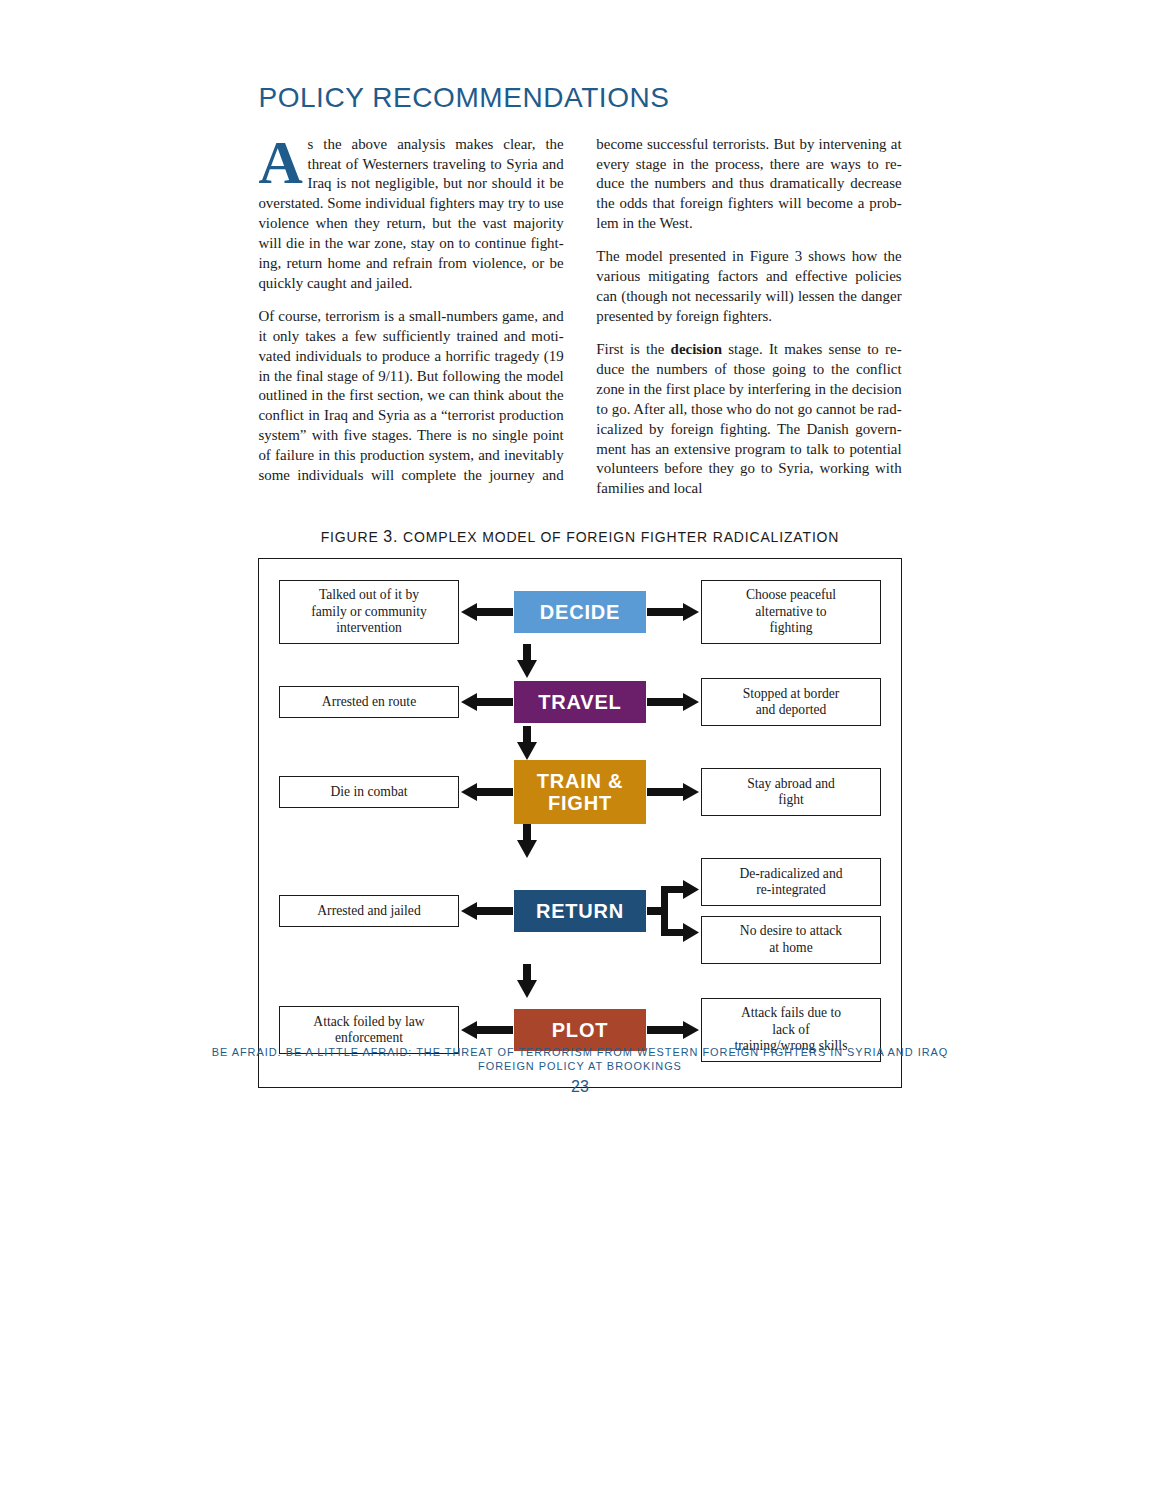Policy Recommendations
As the above analysis makes clear, the threat of Westerners traveling to Syria and Iraq is not negligible, but nor should it be overstated. Some individual fighters may try to use violence when they return, but the vast majority will die in the war zone, stay on to continue fighting, return home and refrain from violence, or be quickly caught and jailed.
Of course, terrorism is a small-numbers game, and it only takes a few sufficiently trained and motivated individuals to produce a horrific tragedy (19 in the final stage of 9/11). But following the model outlined in the first section, we can think about the conflict in Iraq and Syria as a “terrorist production system” with five stages. There is no single point of failure in this production system, and inevitably some individuals will complete the journey and become successful terrorists. But by intervening at every stage in the process, there are ways to reduce the numbers and thus dramatically decrease the odds that foreign fighters will become a problem in the West.
The model presented in Figure 3 shows how the various mitigating factors and effective policies can (though not necessarily will) lessen the danger presented by foreign fighters.
First is the decision stage. It makes sense to reduce the numbers of those going to the conflict zone in the first place by interfering in the decision to go. After all, those who do not go cannot be radicalized by foreign fighting. The Danish government has an extensive program to talk to potential volunteers before they go to Syria, working with families and local
Figure 3. Complex Model of Foreign Fighter Radicalization
| Talked out of it by family or community intervention | | DECIDE | | Choose peaceful alternative to fighting |
| Arrested en route | | TRAVEL | | Stopped at border and deported |
| Die in combat | | TRAIN & FIGHT | | Stay abroad and fight |
| Arrested and jailed | | RETURN | | De-radicalized and re-integrated No desire to attack at home |
| Attack foiled by law enforcement | | PLOT | | Attack fails due to lack of training/wrong skills |
Be Afraid. Be A Little Afraid: The Threat of Terrorism from Western Foreign Fighters in Syria and Iraq
Foreign Policy at Brookings
23